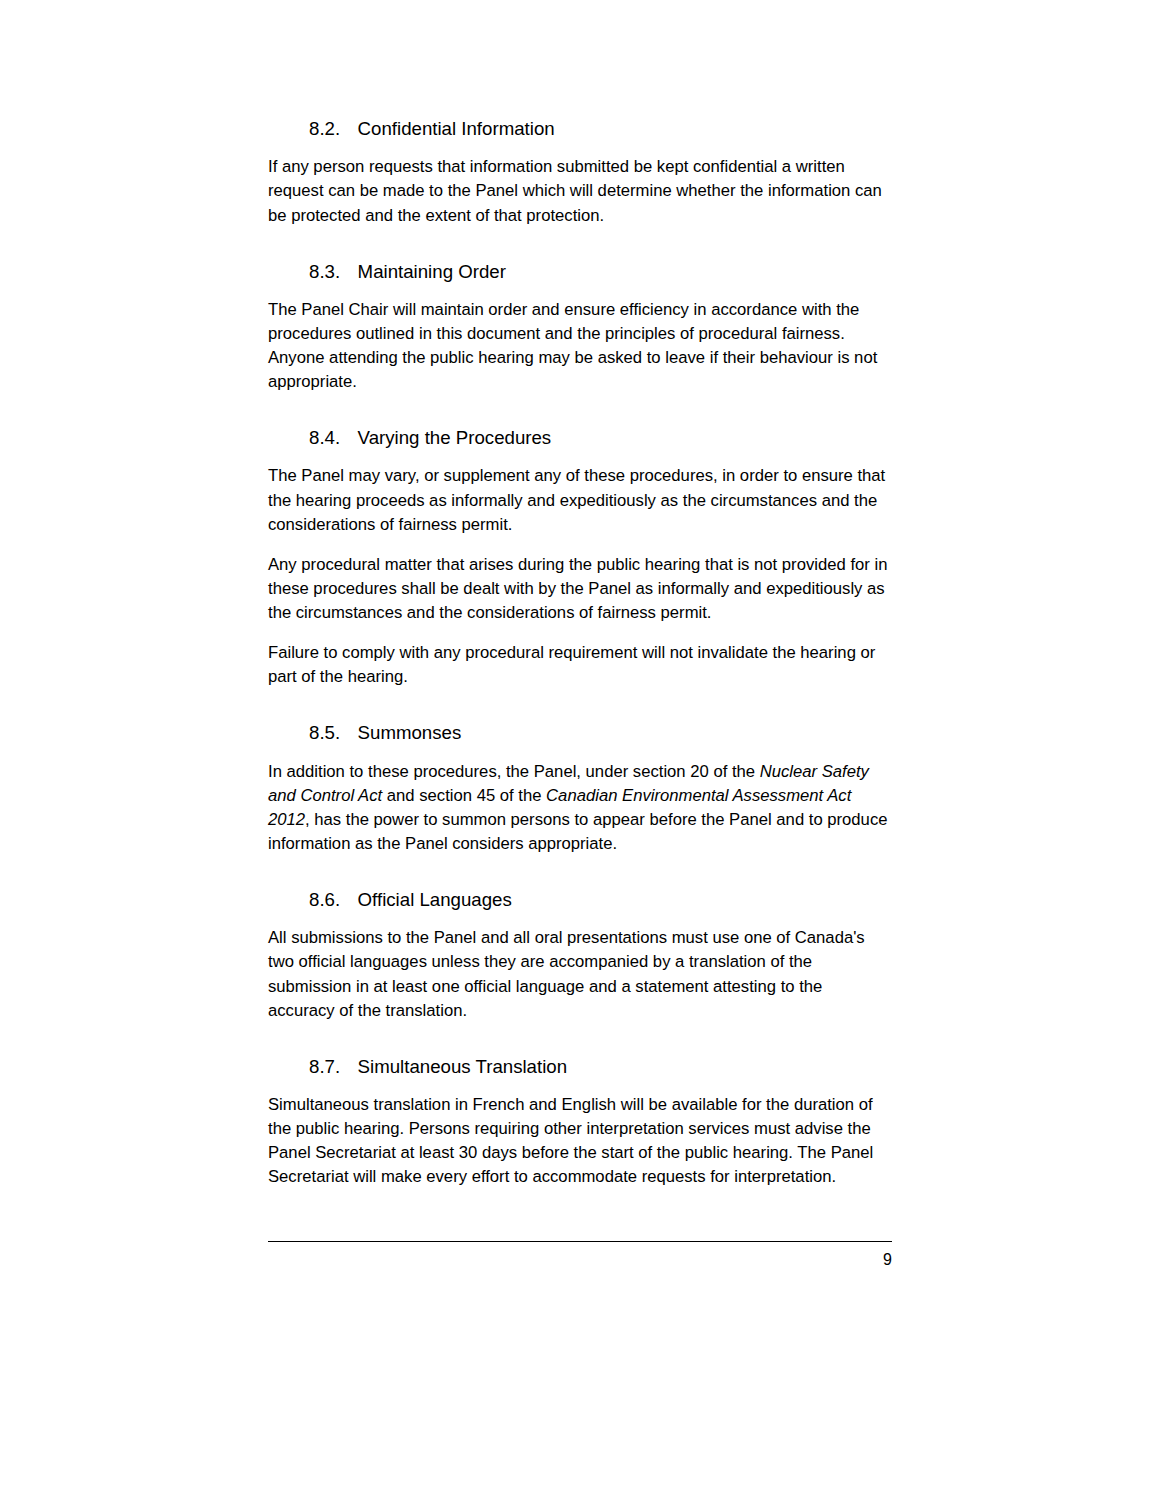8.2. Confidential Information
If any person requests that information submitted be kept confidential a written request can be made to the Panel which will determine whether the information can be protected and the extent of that protection.
8.3. Maintaining Order
The Panel Chair will maintain order and ensure efficiency in accordance with the procedures outlined in this document and the principles of procedural fairness. Anyone attending the public hearing may be asked to leave if their behaviour is not appropriate.
8.4. Varying the Procedures
The Panel may vary, or supplement any of these procedures, in order to ensure that the hearing proceeds as informally and expeditiously as the circumstances and the considerations of fairness permit.
Any procedural matter that arises during the public hearing that is not provided for in these procedures shall be dealt with by the Panel as informally and expeditiously as the circumstances and the considerations of fairness permit.
Failure to comply with any procedural requirement will not invalidate the hearing or part of the hearing.
8.5. Summonses
In addition to these procedures, the Panel, under section 20 of the Nuclear Safety and Control Act and section 45 of the Canadian Environmental Assessment Act 2012, has the power to summon persons to appear before the Panel and to produce information as the Panel considers appropriate.
8.6. Official Languages
All submissions to the Panel and all oral presentations must use one of Canada's two official languages unless they are accompanied by a translation of the submission in at least one official language and a statement attesting to the accuracy of the translation.
8.7. Simultaneous Translation
Simultaneous translation in French and English will be available for the duration of the public hearing. Persons requiring other interpretation services must advise the Panel Secretariat at least 30 days before the start of the public hearing. The Panel Secretariat will make every effort to accommodate requests for interpretation.
9